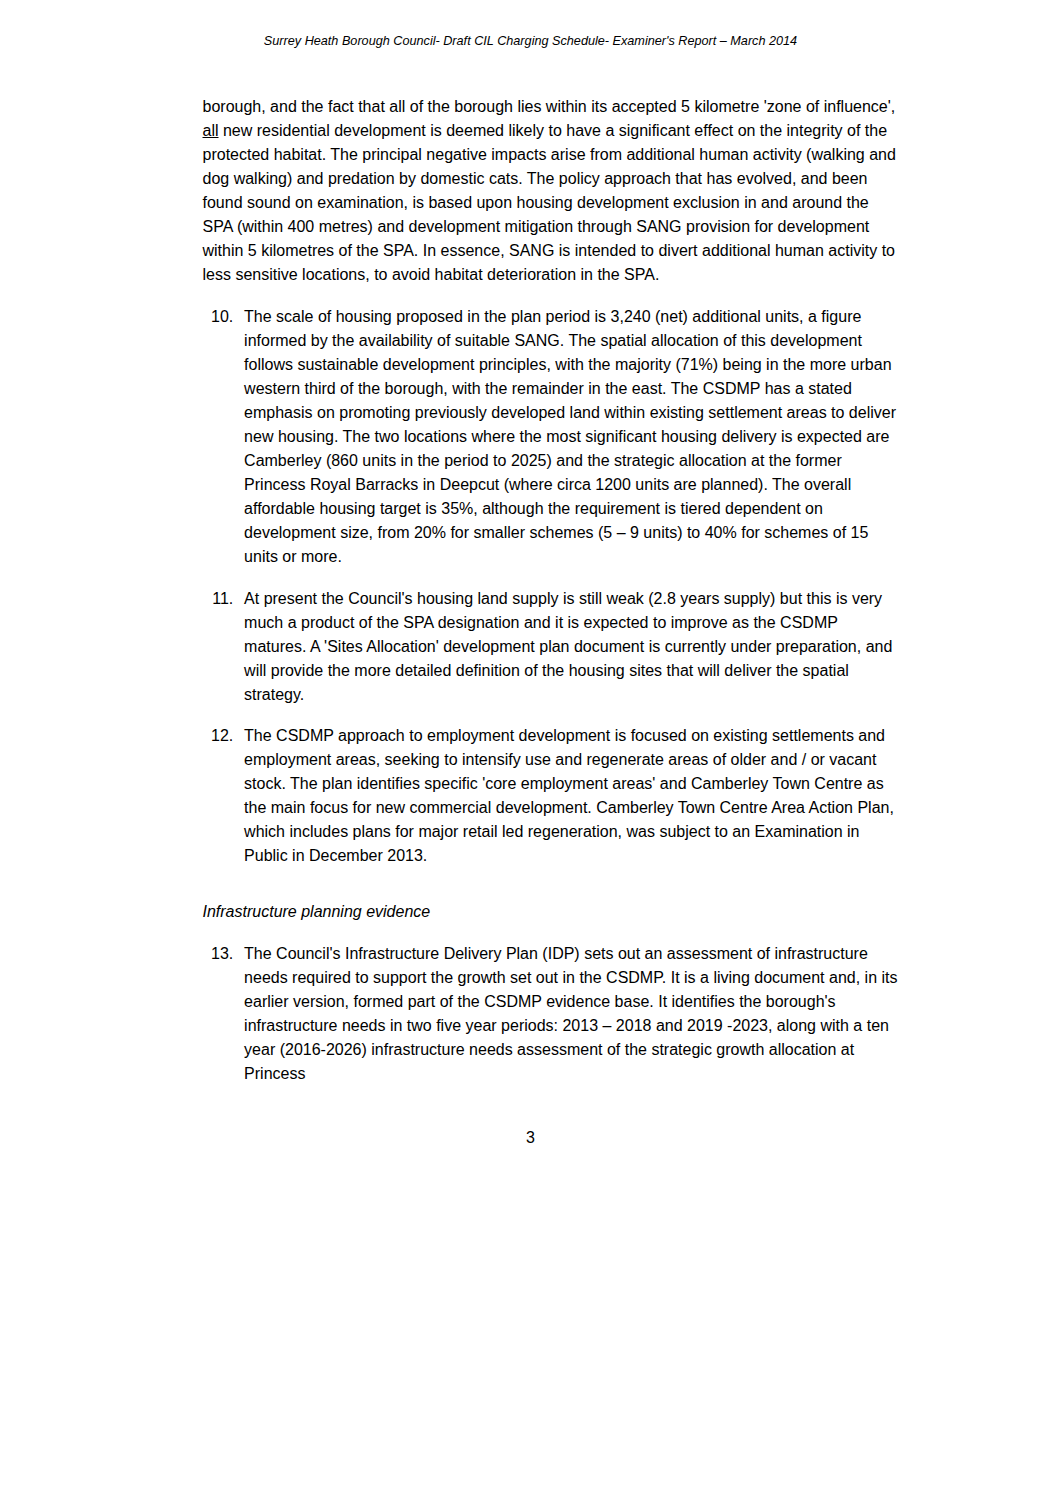Surrey Heath Borough Council- Draft CIL Charging Schedule- Examiner's Report – March 2014
borough, and the fact that all of the borough lies within its accepted 5 kilometre 'zone of influence', all new residential development is deemed likely to have a significant effect on the integrity of the protected habitat. The principal negative impacts arise from additional human activity (walking and dog walking) and predation by domestic cats. The policy approach that has evolved, and been found sound on examination, is based upon housing development exclusion in and around the SPA (within 400 metres) and development mitigation through SANG provision for development within 5 kilometres of the SPA. In essence, SANG is intended to divert additional human activity to less sensitive locations, to avoid habitat deterioration in the SPA.
The scale of housing proposed in the plan period is 3,240 (net) additional units, a figure informed by the availability of suitable SANG. The spatial allocation of this development follows sustainable development principles, with the majority (71%) being in the more urban western third of the borough, with the remainder in the east. The CSDMP has a stated emphasis on promoting previously developed land within existing settlement areas to deliver new housing. The two locations where the most significant housing delivery is expected are Camberley (860 units in the period to 2025) and the strategic allocation at the former Princess Royal Barracks in Deepcut (where circa 1200 units are planned). The overall affordable housing target is 35%, although the requirement is tiered dependent on development size, from 20% for smaller schemes (5 – 9 units) to 40% for schemes of 15 units or more.
At present the Council's housing land supply is still weak (2.8 years supply) but this is very much a product of the SPA designation and it is expected to improve as the CSDMP matures. A 'Sites Allocation' development plan document is currently under preparation, and will provide the more detailed definition of the housing sites that will deliver the spatial strategy.
The CSDMP approach to employment development is focused on existing settlements and employment areas, seeking to intensify use and regenerate areas of older and / or vacant stock. The plan identifies specific 'core employment areas' and Camberley Town Centre as the main focus for new commercial development. Camberley Town Centre Area Action Plan, which includes plans for major retail led regeneration, was subject to an Examination in Public in December 2013.
Infrastructure planning evidence
The Council's Infrastructure Delivery Plan (IDP) sets out an assessment of infrastructure needs required to support the growth set out in the CSDMP. It is a living document and, in its earlier version, formed part of the CSDMP evidence base. It identifies the borough's infrastructure needs in two five year periods: 2013 – 2018 and 2019 -2023, along with a ten year (2016-2026) infrastructure needs assessment of the strategic growth allocation at Princess
3